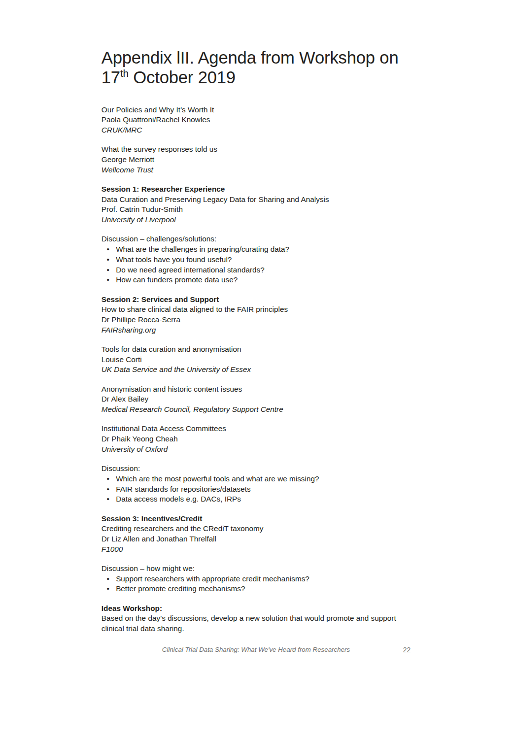Appendix lII. Agenda from Workshop on 17th October 2019
Our Policies and Why It’s Worth It
Paola Quattroni/Rachel Knowles
CRUK/MRC
What the survey responses told us
George Merriott
Wellcome Trust
Session 1: Researcher Experience
Data Curation and Preserving Legacy Data for Sharing and Analysis
Prof. Catrin Tudur-Smith
University of Liverpool
Discussion – challenges/solutions:
What are the challenges in preparing/curating data?
What tools have you found useful?
Do we need agreed international standards?
How can funders promote data use?
Session 2: Services and Support
How to share clinical data aligned to the FAIR principles
Dr Phillipe Rocca-Serra
FAIRsharing.org
Tools for data curation and anonymisation
Louise Corti
UK Data Service and the University of Essex
Anonymisation and historic content issues
Dr Alex Bailey
Medical Research Council, Regulatory Support Centre
Institutional Data Access Committees
Dr Phaik Yeong Cheah
University of Oxford
Discussion:
Which are the most powerful tools and what are we missing?
FAIR standards for repositories/datasets
Data access models e.g. DACs, IRPs
Session 3: Incentives/Credit
Crediting researchers and the CRediT taxonomy
Dr Liz Allen and Jonathan Threlfall
F1000
Discussion – how might we:
Support researchers with appropriate credit mechanisms?
Better promote crediting mechanisms?
Ideas Workshop:
Based on the day’s discussions, develop a new solution that would promote and support clinical trial data sharing.
Clinical Trial Data Sharing: What We've Heard from Researchers 22